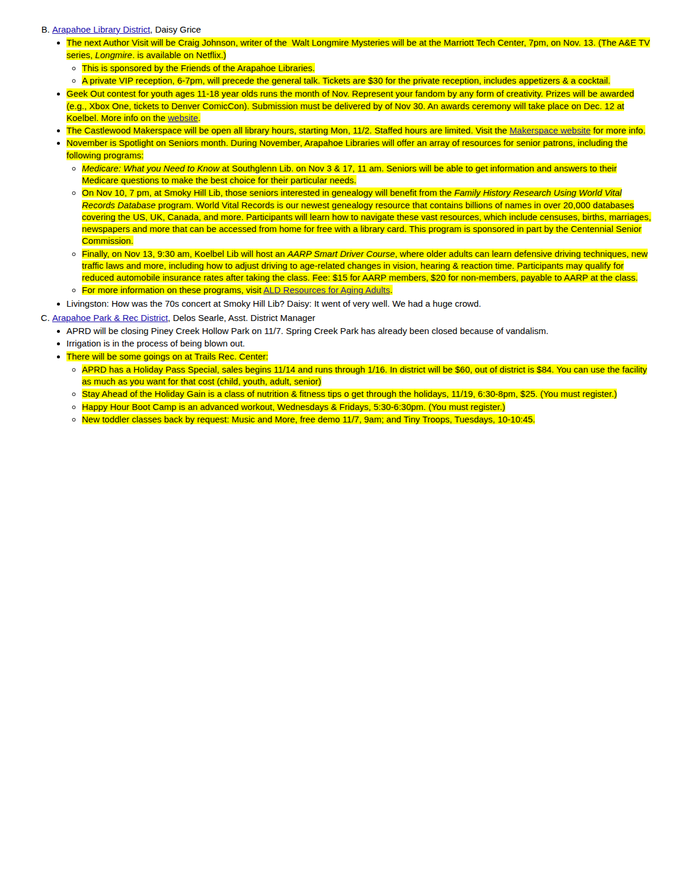Arapahoe Library District, Daisy Grice
The next Author Visit will be Craig Johnson, writer of the Walt Longmire Mysteries will be at the Marriott Tech Center, 7pm, on Nov. 13. (The A&E TV series, Longmire. is available on Netflix.)
This is sponsored by the Friends of the Arapahoe Libraries.
A private VIP reception, 6-7pm, will precede the general talk. Tickets are $30 for the private reception, includes appetizers & a cocktail.
Geek Out contest for youth ages 11-18 year olds runs the month of Nov. Represent your fandom by any form of creativity. Prizes will be awarded (e.g., Xbox One, tickets to Denver ComicCon). Submission must be delivered by of Nov 30. An awards ceremony will take place on Dec. 12 at Koelbel. More info on the website.
The Castlewood Makerspace will be open all library hours, starting Mon, 11/2. Staffed hours are limited. Visit the Makerspace website for more info.
November is Spotlight on Seniors month. During November, Arapahoe Libraries will offer an array of resources for senior patrons, including the following programs:
Medicare: What you Need to Know at Southglenn Lib. on Nov 3 & 17, 11 am. Seniors will be able to get information and answers to their Medicare questions to make the best choice for their particular needs.
On Nov 10, 7 pm, at Smoky Hill Lib, those seniors interested in genealogy will benefit from the Family History Research Using World Vital Records Database program. World Vital Records is our newest genealogy resource that contains billions of names in over 20,000 databases covering the US, UK, Canada, and more. Participants will learn how to navigate these vast resources, which include censuses, births, marriages, newspapers and more that can be accessed from home for free with a library card. This program is sponsored in part by the Centennial Senior Commission.
Finally, on Nov 13, 9:30 am, Koelbel Lib will host an AARP Smart Driver Course, where older adults can learn defensive driving techniques, new traffic laws and more, including how to adjust driving to age-related changes in vision, hearing & reaction time. Participants may qualify for reduced automobile insurance rates after taking the class. Fee: $15 for AARP members, $20 for non-members, payable to AARP at the class.
For more information on these programs, visit ALD Resources for Aging Adults.
Livingston: How was the 70s concert at Smoky Hill Lib? Daisy: It went of very well. We had a huge crowd.
Arapahoe Park & Rec District, Delos Searle, Asst. District Manager
APRD will be closing Piney Creek Hollow Park on 11/7. Spring Creek Park has already been closed because of vandalism.
Irrigation is in the process of being blown out.
There will be some goings on at Trails Rec. Center:
APRD has a Holiday Pass Special, sales begins 11/14 and runs through 1/16. In district will be $60, out of district is $84. You can use the facility as much as you want for that cost (child, youth, adult, senior)
Stay Ahead of the Holiday Gain is a class of nutrition & fitness tips o get through the holidays, 11/19, 6:30-8pm, $25. (You must register.)
Happy Hour Boot Camp is an advanced workout, Wednesdays & Fridays, 5:30-6:30pm. (You must register.)
New toddler classes back by request: Music and More, free demo 11/7, 9am; and Tiny Troops, Tuesdays, 10-10:45.